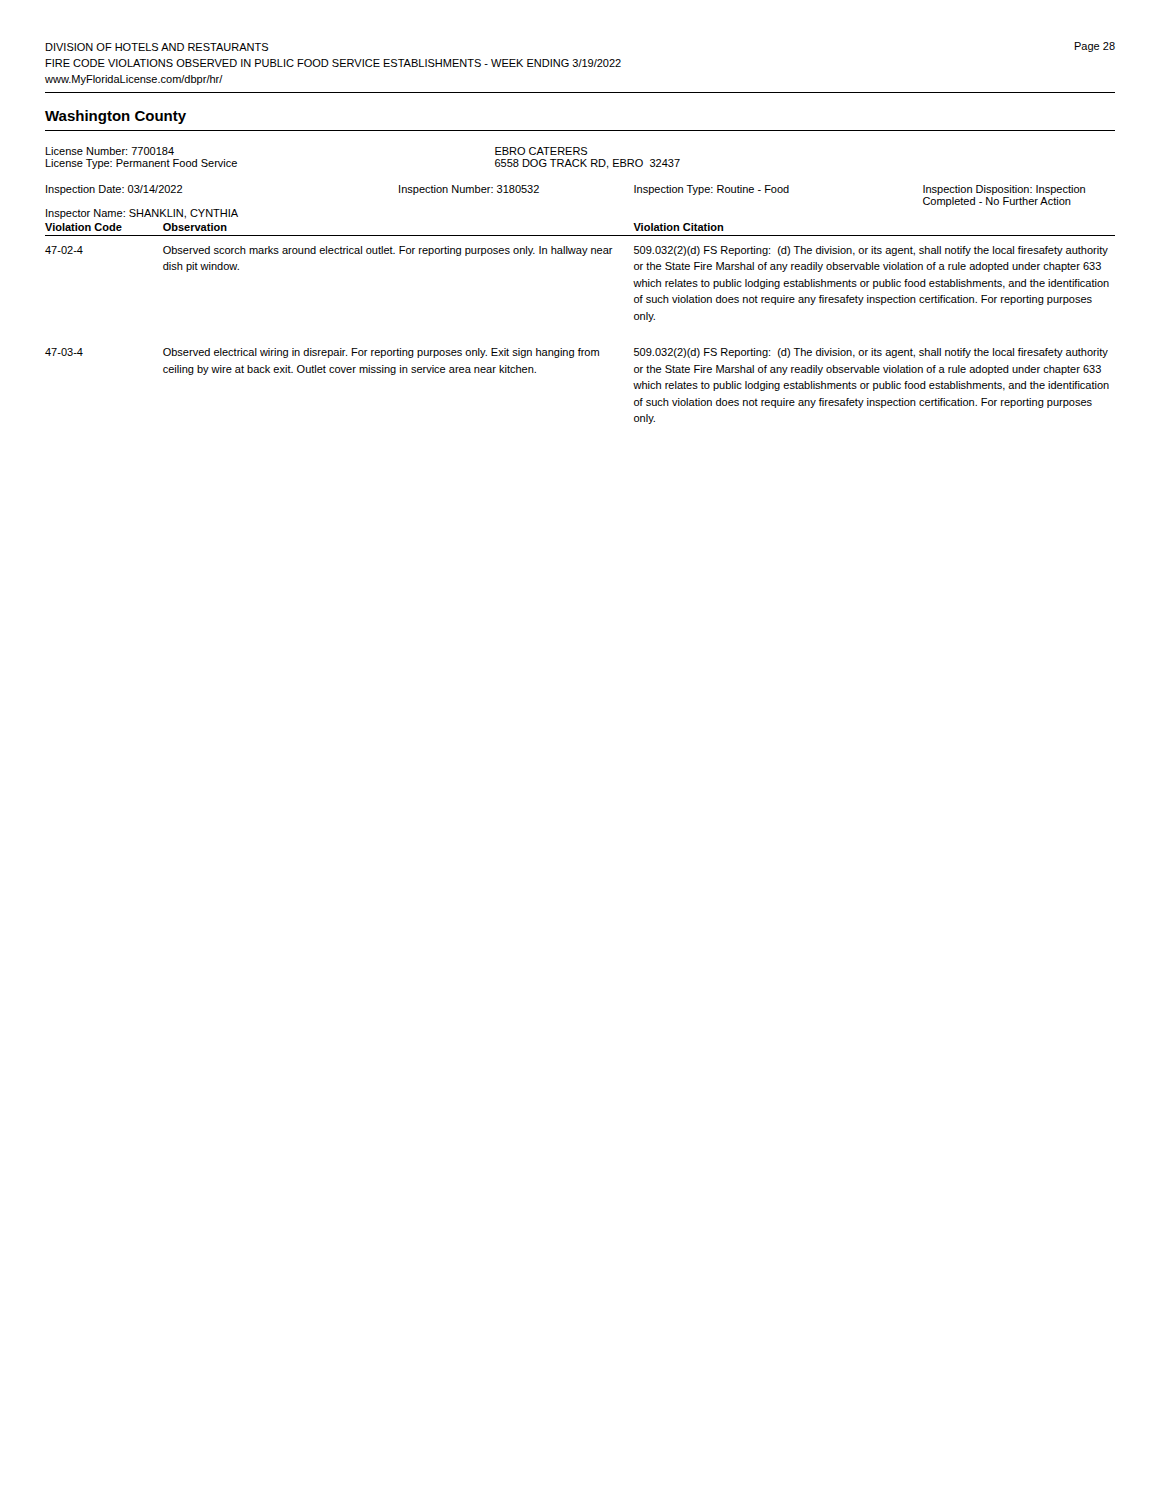DIVISION OF HOTELS AND RESTAURANTS
FIRE CODE VIOLATIONS OBSERVED IN PUBLIC FOOD SERVICE ESTABLISHMENTS - WEEK ENDING 3/19/2022
www.MyFloridaLicense.com/dbpr/hr/
Page 28
Washington County
| License Number: 7700184 | EBRO CATERERS |
| License Type: Permanent Food Service | 6558 DOG TRACK RD, EBRO 32437 |
| Inspection Date: 03/14/2022 | Inspection Number: 3180532 | Inspection Type: Routine - Food | Inspection Disposition: Inspection Completed - No Further Action |
| Inspector Name: SHANKLIN, CYNTHIA | |
| Violation Code | Observation | Violation Citation |
| --- | --- | --- |
| 47-02-4 | Observed scorch marks around electrical outlet. For reporting purposes only. In hallway near dish pit window. | 509.032(2)(d) FS Reporting: (d) The division, or its agent, shall notify the local firesafety authority or the State Fire Marshal of any readily observable violation of a rule adopted under chapter 633 which relates to public lodging establishments or public food establishments, and the identification of such violation does not require any firesafety inspection certification. For reporting purposes only. |
| 47-03-4 | Observed electrical wiring in disrepair. For reporting purposes only. Exit sign hanging from ceiling by wire at back exit. Outlet cover missing in service area near kitchen. | 509.032(2)(d) FS Reporting: (d) The division, or its agent, shall notify the local firesafety authority or the State Fire Marshal of any readily observable violation of a rule adopted under chapter 633 which relates to public lodging establishments or public food establishments, and the identification of such violation does not require any firesafety inspection certification. For reporting purposes only. |